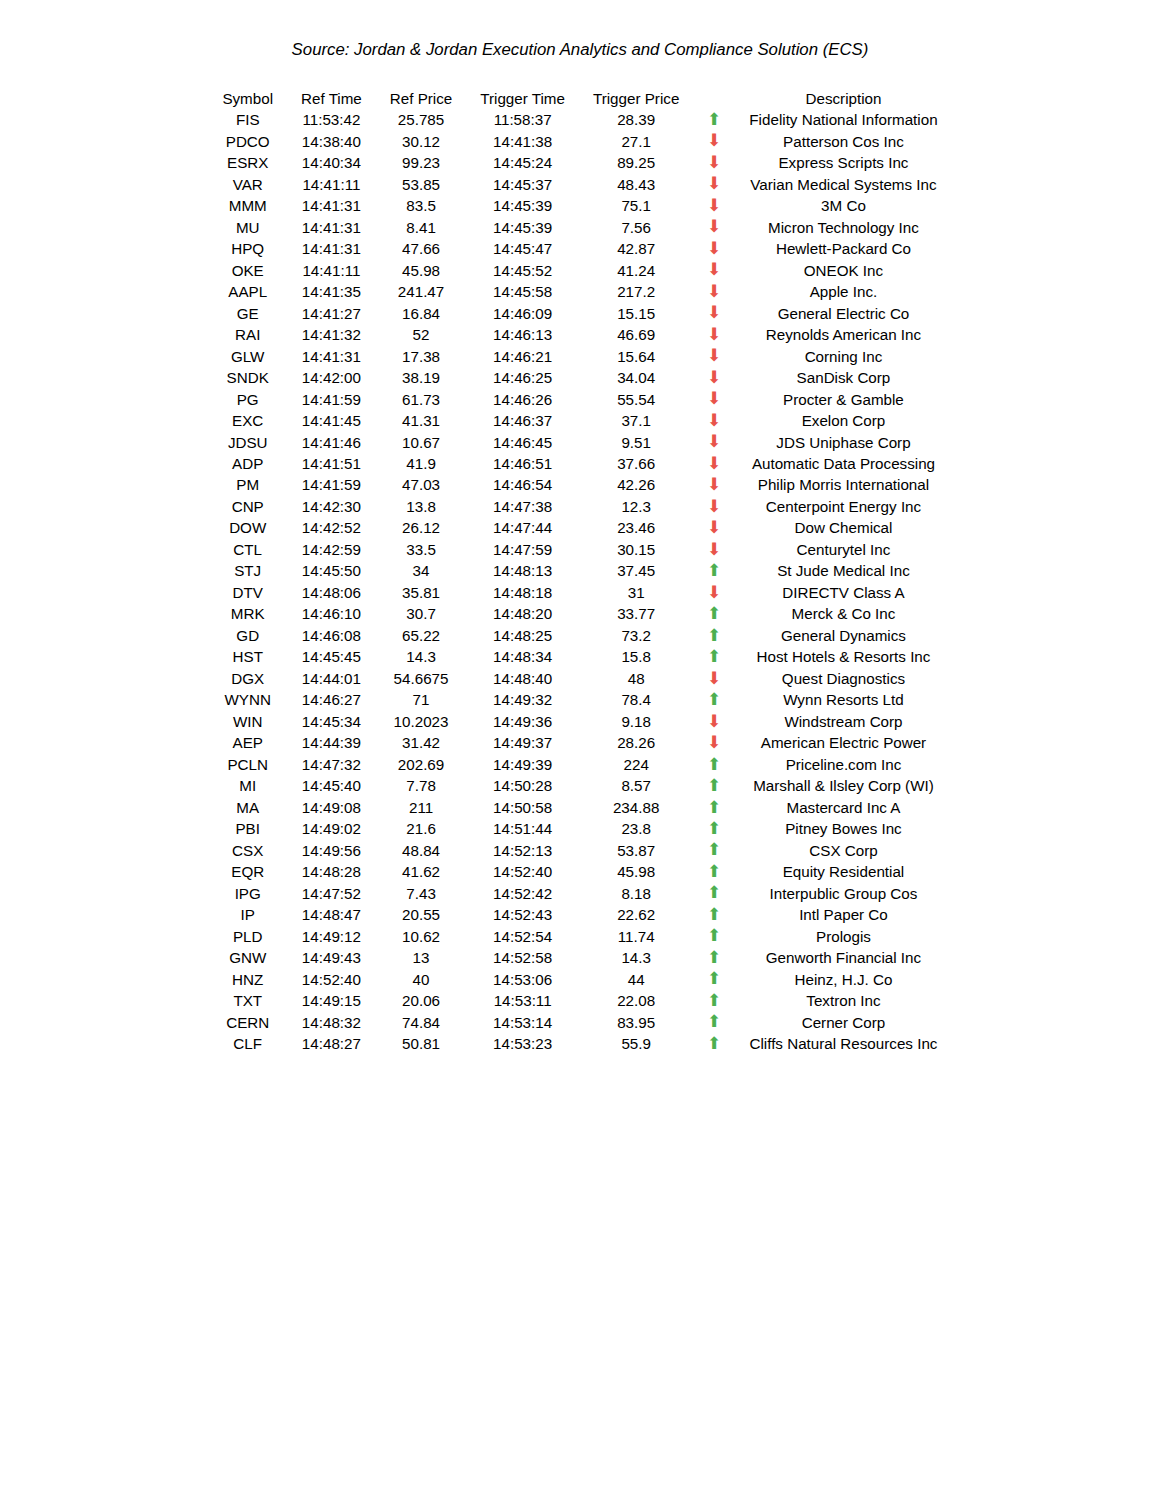Source: Jordan & Jordan Execution Analytics and Compliance Solution (ECS)
| Symbol | Ref Time | Ref Price | Trigger Time | Trigger Price | | Description |
| --- | --- | --- | --- | --- | --- | --- |
| FIS | 11:53:42 | 25.785 | 11:58:37 | 28.39 | ⬆ | Fidelity National Information |
| PDCO | 14:38:40 | 30.12 | 14:41:38 | 27.1 | ⬇ | Patterson Cos Inc |
| ESRX | 14:40:34 | 99.23 | 14:45:24 | 89.25 | ⬇ | Express Scripts Inc |
| VAR | 14:41:11 | 53.85 | 14:45:37 | 48.43 | ⬇ | Varian Medical Systems Inc |
| MMM | 14:41:31 | 83.5 | 14:45:39 | 75.1 | ⬇ | 3M Co |
| MU | 14:41:31 | 8.41 | 14:45:39 | 7.56 | ⬇ | Micron Technology Inc |
| HPQ | 14:41:31 | 47.66 | 14:45:47 | 42.87 | ⬇ | Hewlett-Packard Co |
| OKE | 14:41:11 | 45.98 | 14:45:52 | 41.24 | ⬇ | ONEOK Inc |
| AAPL | 14:41:35 | 241.47 | 14:45:58 | 217.2 | ⬇ | Apple Inc. |
| GE | 14:41:27 | 16.84 | 14:46:09 | 15.15 | ⬇ | General Electric Co |
| RAI | 14:41:32 | 52 | 14:46:13 | 46.69 | ⬇ | Reynolds American Inc |
| GLW | 14:41:31 | 17.38 | 14:46:21 | 15.64 | ⬇ | Corning Inc |
| SNDK | 14:42:00 | 38.19 | 14:46:25 | 34.04 | ⬇ | SanDisk Corp |
| PG | 14:41:59 | 61.73 | 14:46:26 | 55.54 | ⬇ | Procter & Gamble |
| EXC | 14:41:45 | 41.31 | 14:46:37 | 37.1 | ⬇ | Exelon Corp |
| JDSU | 14:41:46 | 10.67 | 14:46:45 | 9.51 | ⬇ | JDS Uniphase Corp |
| ADP | 14:41:51 | 41.9 | 14:46:51 | 37.66 | ⬇ | Automatic Data Processing |
| PM | 14:41:59 | 47.03 | 14:46:54 | 42.26 | ⬇ | Philip Morris International |
| CNP | 14:42:30 | 13.8 | 14:47:38 | 12.3 | ⬇ | Centerpoint Energy Inc |
| DOW | 14:42:52 | 26.12 | 14:47:44 | 23.46 | ⬇ | Dow Chemical |
| CTL | 14:42:59 | 33.5 | 14:47:59 | 30.15 | ⬇ | Centurytel Inc |
| STJ | 14:45:50 | 34 | 14:48:13 | 37.45 | ⬆ | St Jude Medical Inc |
| DTV | 14:48:06 | 35.81 | 14:48:18 | 31 | ⬇ | DIRECTV Class A |
| MRK | 14:46:10 | 30.7 | 14:48:20 | 33.77 | ⬆ | Merck & Co Inc |
| GD | 14:46:08 | 65.22 | 14:48:25 | 73.2 | ⬆ | General Dynamics |
| HST | 14:45:45 | 14.3 | 14:48:34 | 15.8 | ⬆ | Host Hotels & Resorts Inc |
| DGX | 14:44:01 | 54.6675 | 14:48:40 | 48 | ⬇ | Quest Diagnostics |
| WYNN | 14:46:27 | 71 | 14:49:32 | 78.4 | ⬆ | Wynn Resorts Ltd |
| WIN | 14:45:34 | 10.2023 | 14:49:36 | 9.18 | ⬇ | Windstream Corp |
| AEP | 14:44:39 | 31.42 | 14:49:37 | 28.26 | ⬇ | American Electric Power |
| PCLN | 14:47:32 | 202.69 | 14:49:39 | 224 | ⬆ | Priceline.com Inc |
| MI | 14:45:40 | 7.78 | 14:50:28 | 8.57 | ⬆ | Marshall & Ilsley Corp (WI) |
| MA | 14:49:08 | 211 | 14:50:58 | 234.88 | ⬆ | Mastercard Inc A |
| PBI | 14:49:02 | 21.6 | 14:51:44 | 23.8 | ⬆ | Pitney Bowes Inc |
| CSX | 14:49:56 | 48.84 | 14:52:13 | 53.87 | ⬆ | CSX Corp |
| EQR | 14:48:28 | 41.62 | 14:52:40 | 45.98 | ⬆ | Equity Residential |
| IPG | 14:47:52 | 7.43 | 14:52:42 | 8.18 | ⬆ | Interpublic Group Cos |
| IP | 14:48:47 | 20.55 | 14:52:43 | 22.62 | ⬆ | Intl Paper Co |
| PLD | 14:49:12 | 10.62 | 14:52:54 | 11.74 | ⬆ | Prologis |
| GNW | 14:49:43 | 13 | 14:52:58 | 14.3 | ⬆ | Genworth Financial Inc |
| HNZ | 14:52:40 | 40 | 14:53:06 | 44 | ⬆ | Heinz, H.J. Co |
| TXT | 14:49:15 | 20.06 | 14:53:11 | 22.08 | ⬆ | Textron Inc |
| CERN | 14:48:32 | 74.84 | 14:53:14 | 83.95 | ⬆ | Cerner Corp |
| CLF | 14:48:27 | 50.81 | 14:53:23 | 55.9 | ⬆ | Cliffs Natural Resources Inc |